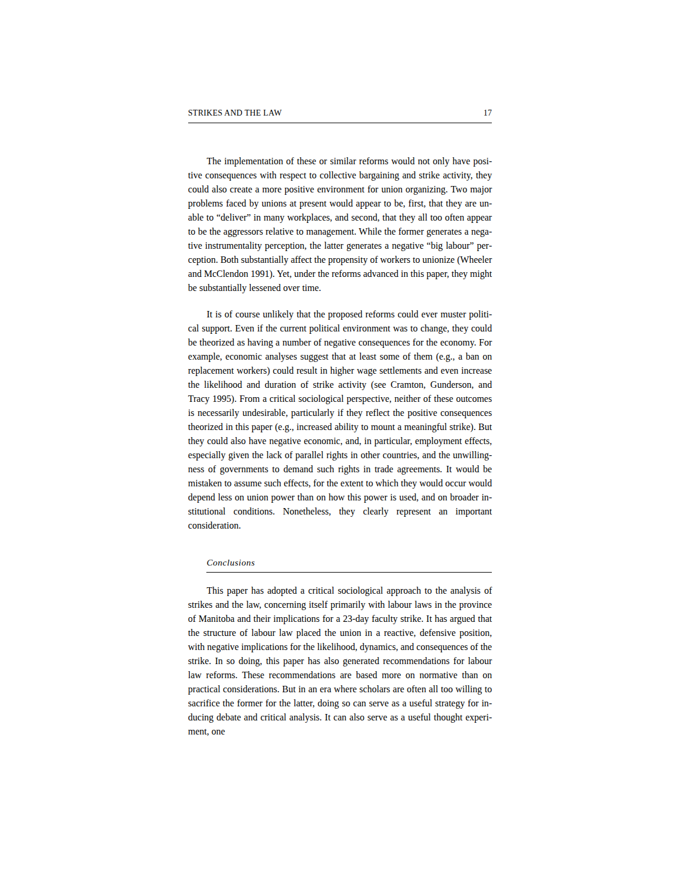Strikes and the Law 17
The implementation of these or similar reforms would not only have positive consequences with respect to collective bargaining and strike activity, they could also create a more positive environment for union organizing. Two major problems faced by unions at present would appear to be, first, that they are unable to “deliver” in many workplaces, and second, that they all too often appear to be the aggressors relative to management. While the former generates a negative instrumentality perception, the latter generates a negative “big labour” perception. Both substantially affect the propensity of workers to unionize (Wheeler and McClendon 1991). Yet, under the reforms advanced in this paper, they might be substantially lessened over time.
It is of course unlikely that the proposed reforms could ever muster political support. Even if the current political environment was to change, they could be theorized as having a number of negative consequences for the economy. For example, economic analyses suggest that at least some of them (e.g., a ban on replacement workers) could result in higher wage settlements and even increase the likelihood and duration of strike activity (see Cramton, Gunderson, and Tracy 1995). From a critical sociological perspective, neither of these outcomes is necessarily undesirable, particularly if they reflect the positive consequences theorized in this paper (e.g., increased ability to mount a meaningful strike). But they could also have negative economic, and, in particular, employment effects, especially given the lack of parallel rights in other countries, and the unwillingness of governments to demand such rights in trade agreements. It would be mistaken to assume such effects, for the extent to which they would occur would depend less on union power than on how this power is used, and on broader institutional conditions. Nonetheless, they clearly represent an important consideration.
Conclusions
This paper has adopted a critical sociological approach to the analysis of strikes and the law, concerning itself primarily with labour laws in the province of Manitoba and their implications for a 23-day faculty strike. It has argued that the structure of labour law placed the union in a reactive, defensive position, with negative implications for the likelihood, dynamics, and consequences of the strike. In so doing, this paper has also generated recommendations for labour law reforms. These recommendations are based more on normative than on practical considerations. But in an era where scholars are often all too willing to sacrifice the former for the latter, doing so can serve as a useful strategy for inducing debate and critical analysis. It can also serve as a useful thought experiment, one